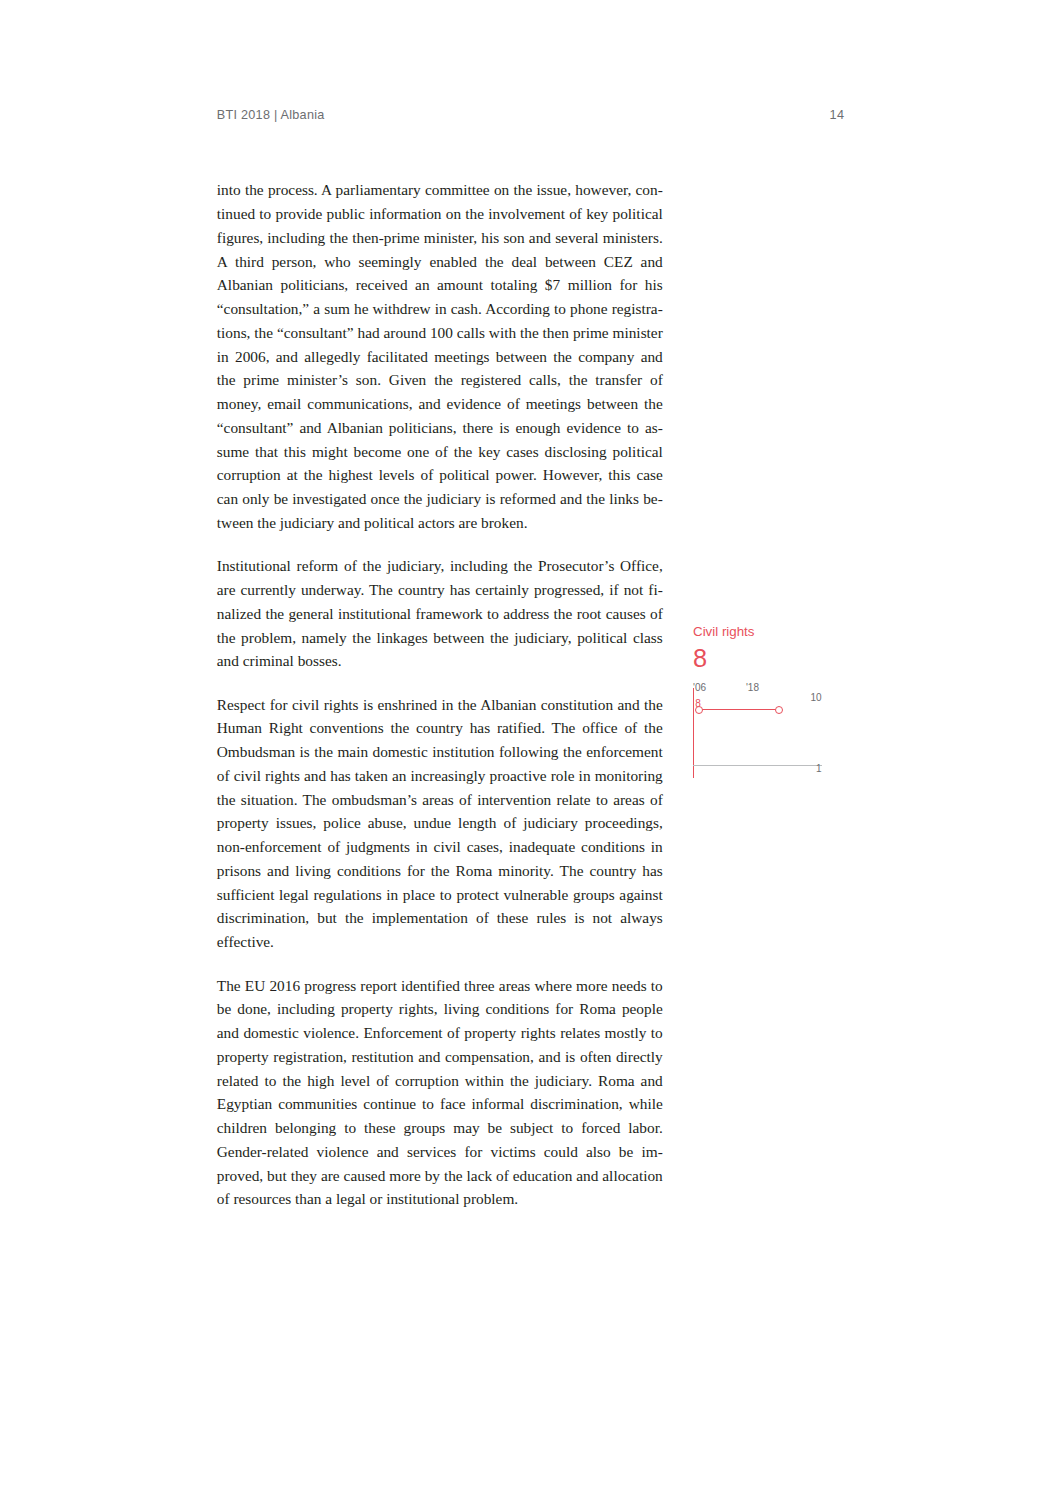BTI 2018 | Albania
14
into the process. A parliamentary committee on the issue, however, continued to provide public information on the involvement of key political figures, including the then-prime minister, his son and several ministers. A third person, who seemingly enabled the deal between CEZ and Albanian politicians, received an amount totaling $7 million for his “consultation,” a sum he withdrew in cash. According to phone registrations, the “consultant” had around 100 calls with the then prime minister in 2006, and allegedly facilitated meetings between the company and the prime minister’s son. Given the registered calls, the transfer of money, email communications, and evidence of meetings between the “consultant” and Albanian politicians, there is enough evidence to assume that this might become one of the key cases disclosing political corruption at the highest levels of political power. However, this case can only be investigated once the judiciary is reformed and the links between the judiciary and political actors are broken.
Institutional reform of the judiciary, including the Prosecutor’s Office, are currently underway. The country has certainly progressed, if not finalized the general institutional framework to address the root causes of the problem, namely the linkages between the judiciary, political class and criminal bosses.
Respect for civil rights is enshrined in the Albanian constitution and the Human Right conventions the country has ratified. The office of the Ombudsman is the main domestic institution following the enforcement of civil rights and has taken an increasingly proactive role in monitoring the situation. The ombudsman’s areas of intervention relate to areas of property issues, police abuse, undue length of judiciary proceedings, non-enforcement of judgments in civil cases, inadequate conditions in prisons and living conditions for the Roma minority. The country has sufficient legal regulations in place to protect vulnerable groups against discrimination, but the implementation of these rules is not always effective.
The EU 2016 progress report identified three areas where more needs to be done, including property rights, living conditions for Roma people and domestic violence. Enforcement of property rights relates mostly to property registration, restitution and compensation, and is often directly related to the high level of corruption within the judiciary. Roma and Egyptian communities continue to face informal discrimination, while children belonging to these groups may be subject to forced labor. Gender-related violence and services for victims could also be improved, but they are caused more by the lack of education and allocation of resources than a legal or institutional problem.
Civil rights
8
'06
'18
10
8
1